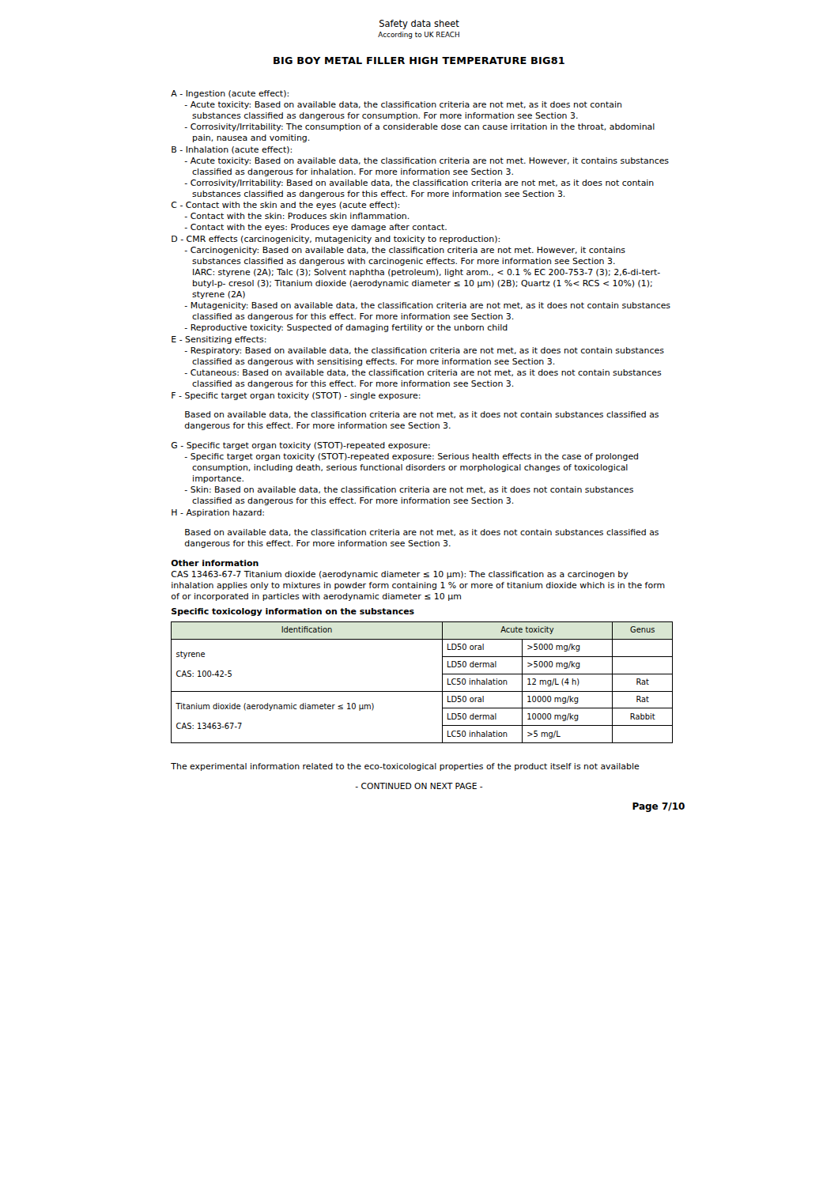Safety data sheet
According to UK REACH
BIG BOY METAL FILLER HIGH TEMPERATURE BIG81
A - Ingestion (acute effect):
- Acute toxicity: Based on available data, the classification criteria are not met, as it does not contain substances classified as dangerous for consumption. For more information see Section 3.
- Corrosivity/Irritability: The consumption of a considerable dose can cause irritation in the throat, abdominal pain, nausea and vomiting.
B - Inhalation (acute effect):
- Acute toxicity: Based on available data, the classification criteria are not met. However, it contains substances classified as dangerous for inhalation. For more information see Section 3.
- Corrosivity/Irritability: Based on available data, the classification criteria are not met, as it does not contain substances classified as dangerous for this effect. For more information see Section 3.
C - Contact with the skin and the eyes (acute effect):
- Contact with the skin: Produces skin inflammation.
- Contact with the eyes: Produces eye damage after contact.
D - CMR effects (carcinogenicity, mutagenicity and toxicity to reproduction):
- Carcinogenicity: Based on available data, the classification criteria are not met. However, it contains substances classified as dangerous with carcinogenic effects. For more information see Section 3.
IARC: styrene (2A); Talc (3); Solvent naphtha (petroleum), light arom., < 0.1 % EC 200-753-7 (3); 2,6-di-tert-butyl-p- cresol (3); Titanium dioxide (aerodynamic diameter ≤ 10 µm) (2B); Quartz (1 %< RCS < 10%) (1); styrene (2A)
- Mutagenicity: Based on available data, the classification criteria are not met, as it does not contain substances classified as dangerous for this effect. For more information see Section 3.
- Reproductive toxicity: Suspected of damaging fertility or the unborn child
E - Sensitizing effects:
- Respiratory: Based on available data, the classification criteria are not met, as it does not contain substances classified as dangerous with sensitising effects. For more information see Section 3.
- Cutaneous: Based on available data, the classification criteria are not met, as it does not contain substances classified as dangerous for this effect. For more information see Section 3.
F - Specific target organ toxicity (STOT) - single exposure:
Based on available data, the classification criteria are not met, as it does not contain substances classified as dangerous for this effect. For more information see Section 3.
G - Specific target organ toxicity (STOT)-repeated exposure:
- Specific target organ toxicity (STOT)-repeated exposure: Serious health effects in the case of prolonged consumption, including death, serious functional disorders or morphological changes of toxicological importance.
- Skin: Based on available data, the classification criteria are not met, as it does not contain substances classified as dangerous for this effect. For more information see Section 3.
H - Aspiration hazard:
Based on available data, the classification criteria are not met, as it does not contain substances classified as dangerous for this effect. For more information see Section 3.
Other information
CAS 13463-67-7 Titanium dioxide (aerodynamic diameter ≤ 10 µm): The classification as a carcinogen by inhalation applies only to mixtures in powder form containing 1 % or more of titanium dioxide which is in the form of or incorporated in particles with aerodynamic diameter ≤ 10 µm
Specific toxicology information on the substances
| Identification | Acute toxicity | Genus |
| --- | --- | --- |
| styrene CAS: 100-42-5 | LD50 oral | >5000 mg/kg | |
| LD50 dermal | >5000 mg/kg | |
| LC50 inhalation | 12 mg/L (4 h) | Rat |
| Titanium dioxide (aerodynamic diameter ≤ 10 µm) CAS: 13463-67-7 | LD50 oral | 10000 mg/kg | Rat |
| LD50 dermal | 10000 mg/kg | Rabbit |
| LC50 inhalation | >5 mg/L | |
The experimental information related to the eco-toxicological properties of the product itself is not available
- CONTINUED ON NEXT PAGE -
Page 7/10